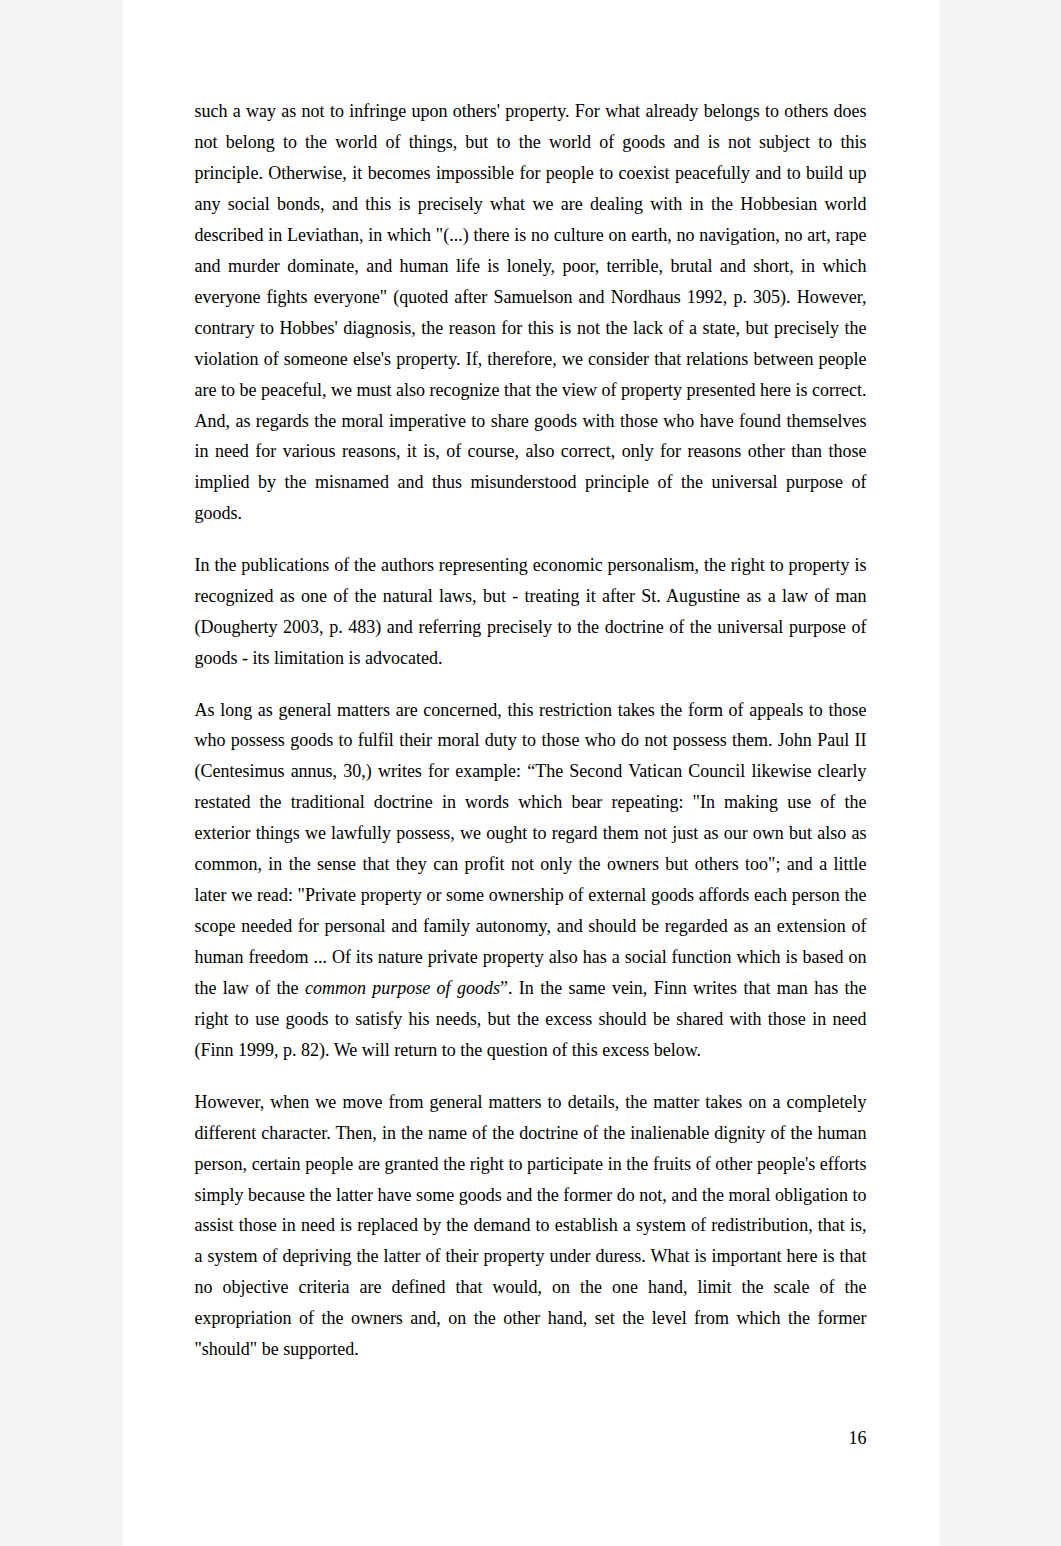such a way as not to infringe upon others' property. For what already belongs to others does not belong to the world of things, but to the world of goods and is not subject to this principle. Otherwise, it becomes impossible for people to coexist peacefully and to build up any social bonds, and this is precisely what we are dealing with in the Hobbesian world described in Leviathan, in which "(...) there is no culture on earth, no navigation, no art, rape and murder dominate, and human life is lonely, poor, terrible, brutal and short, in which everyone fights everyone" (quoted after Samuelson and Nordhaus 1992, p. 305). However, contrary to Hobbes' diagnosis, the reason for this is not the lack of a state, but precisely the violation of someone else's property. If, therefore, we consider that relations between people are to be peaceful, we must also recognize that the view of property presented here is correct. And, as regards the moral imperative to share goods with those who have found themselves in need for various reasons, it is, of course, also correct, only for reasons other than those implied by the misnamed and thus misunderstood principle of the universal purpose of goods.
In the publications of the authors representing economic personalism, the right to property is recognized as one of the natural laws, but - treating it after St. Augustine as a law of man (Dougherty 2003, p. 483) and referring precisely to the doctrine of the universal purpose of goods - its limitation is advocated.
As long as general matters are concerned, this restriction takes the form of appeals to those who possess goods to fulfil their moral duty to those who do not possess them. John Paul II (Centesimus annus, 30,) writes for example: “The Second Vatican Council likewise clearly restated the traditional doctrine in words which bear repeating: "In making use of the exterior things we lawfully possess, we ought to regard them not just as our own but also as common, in the sense that they can profit not only the owners but others too"; and a little later we read: "Private property or some ownership of external goods affords each person the scope needed for personal and family autonomy, and should be regarded as an extension of human freedom ... Of its nature private property also has a social function which is based on the law of the common purpose of goods”. In the same vein, Finn writes that man has the right to use goods to satisfy his needs, but the excess should be shared with those in need (Finn 1999, p. 82). We will return to the question of this excess below.
However, when we move from general matters to details, the matter takes on a completely different character. Then, in the name of the doctrine of the inalienable dignity of the human person, certain people are granted the right to participate in the fruits of other people's efforts simply because the latter have some goods and the former do not, and the moral obligation to assist those in need is replaced by the demand to establish a system of redistribution, that is, a system of depriving the latter of their property under duress. What is important here is that no objective criteria are defined that would, on the one hand, limit the scale of the expropriation of the owners and, on the other hand, set the level from which the former "should" be supported.
16